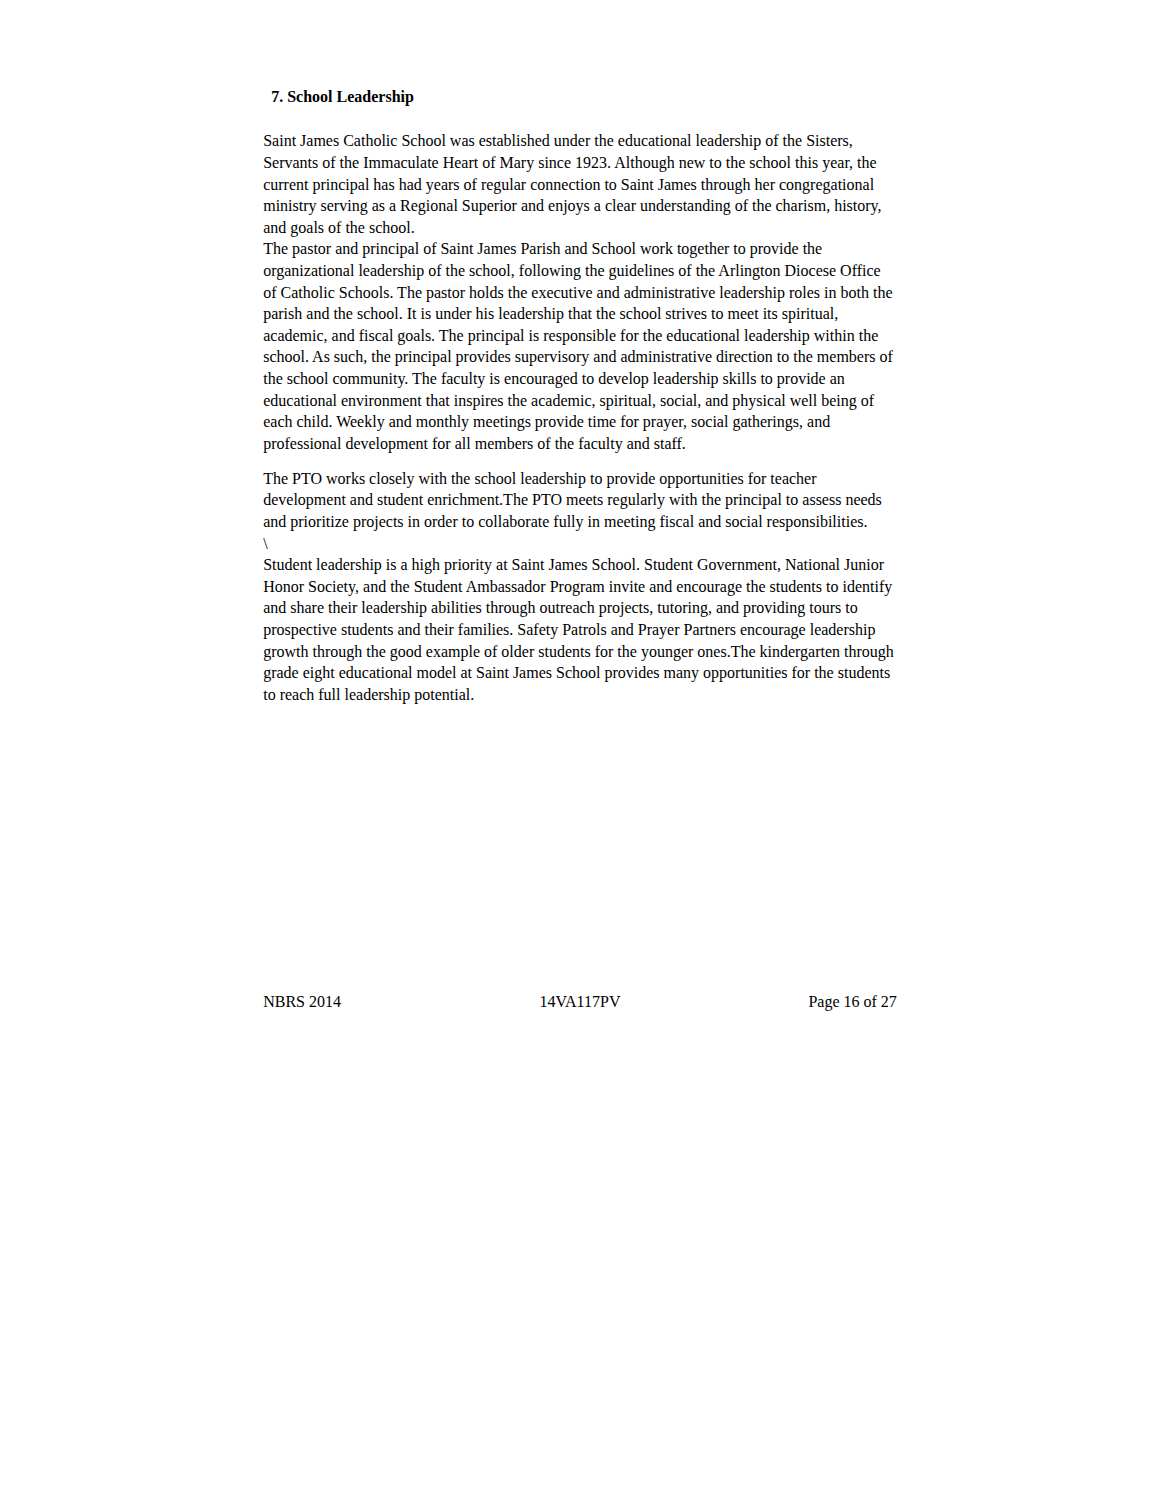School Leadership
Saint James Catholic School was established under the educational leadership of the Sisters, Servants of the Immaculate Heart of Mary since 1923. Although new to the school this year, the current principal has had years of regular connection to Saint James through her congregational ministry serving as a Regional Superior and enjoys a clear understanding of the charism, history, and goals of the school.
The pastor and principal of Saint James Parish and School work together to provide the organizational leadership of the school, following the guidelines of the Arlington Diocese Office of Catholic Schools. The pastor holds the executive and administrative leadership roles in both the parish and the school. It is under his leadership that the school strives to meet its spiritual, academic, and fiscal goals. The principal is responsible for the educational leadership within the school. As such, the principal provides supervisory and administrative direction to the members of the school community. The faculty is encouraged to develop leadership skills to provide an educational environment that inspires the academic, spiritual, social, and physical well being of each child. Weekly and monthly meetings provide time for prayer, social gatherings, and professional development for all members of the faculty and staff.
The PTO works closely with the school leadership to provide opportunities for teacher development and student enrichment.The PTO meets regularly with the principal to assess needs and prioritize projects in order to collaborate fully in meeting fiscal and social responsibilities.
\
Student leadership is a high priority at Saint James School. Student Government, National Junior Honor Society, and the Student Ambassador Program invite and encourage the students to identify and share their leadership abilities through outreach projects, tutoring, and providing tours to prospective students and their families. Safety Patrols and Prayer Partners encourage leadership growth through the good example of older students for the younger ones.The kindergarten through grade eight educational model at Saint James School provides many opportunities for the students to reach full leadership potential.
| NBRS 2014 | 14VA117PV | Page 16 of 27 |